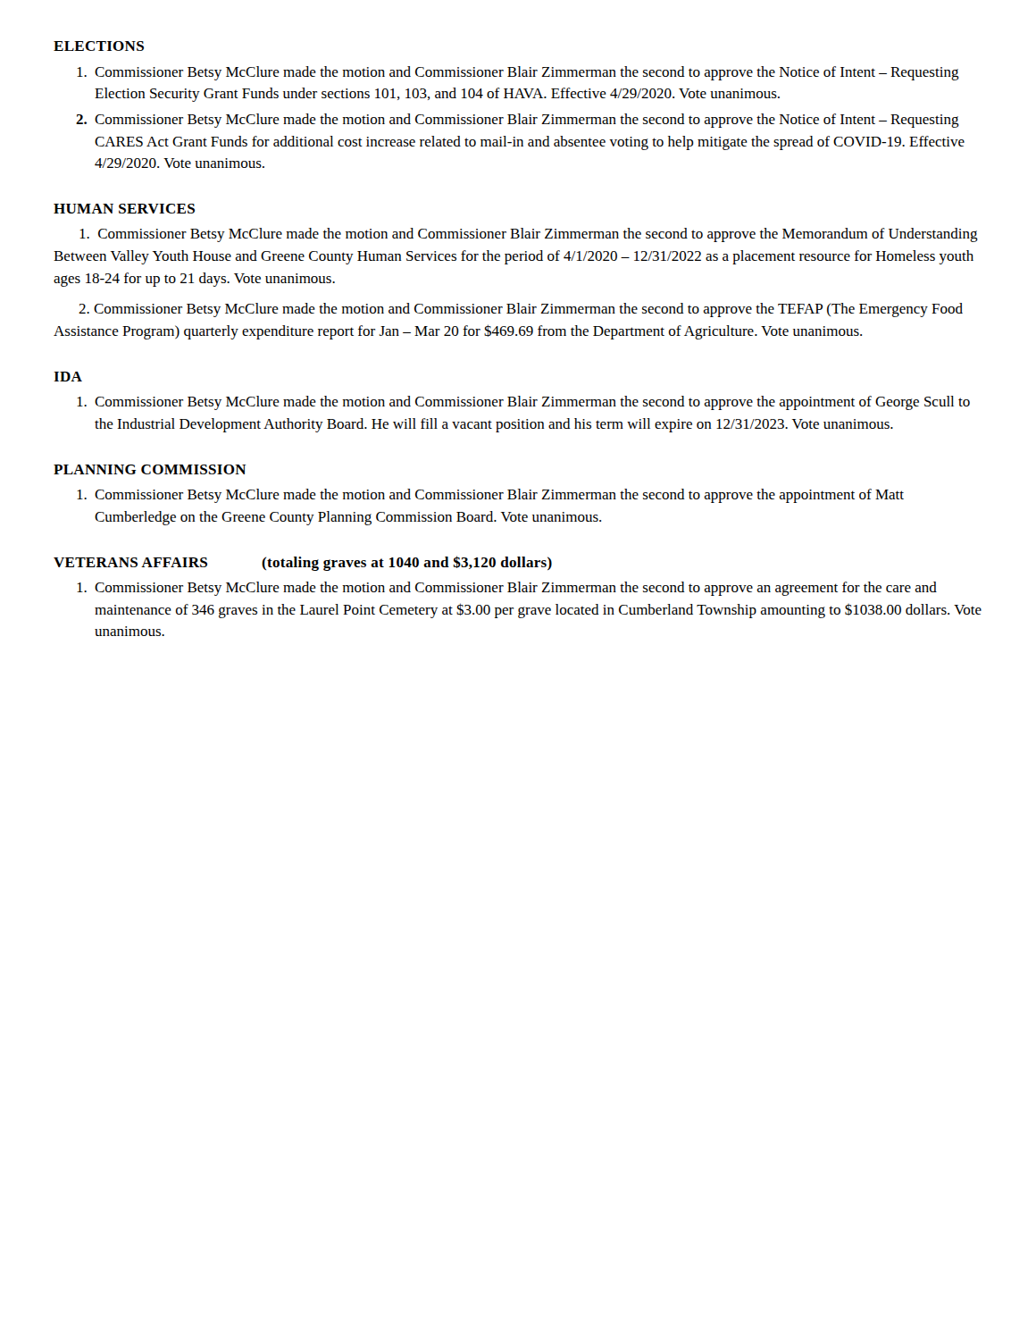ELECTIONS
Commissioner Betsy McClure made the motion and Commissioner Blair Zimmerman the second to approve the Notice of Intent – Requesting Election Security Grant Funds under sections 101, 103, and 104 of HAVA. Effective 4/29/2020. Vote unanimous.
Commissioner Betsy McClure made the motion and Commissioner Blair Zimmerman the second to approve the Notice of Intent – Requesting CARES Act Grant Funds for additional cost increase related to mail-in and absentee voting to help mitigate the spread of COVID-19. Effective 4/29/2020. Vote unanimous.
HUMAN SERVICES
1. Commissioner Betsy McClure made the motion and Commissioner Blair Zimmerman the second to approve the Memorandum of Understanding Between Valley Youth House and Greene County Human Services for the period of 4/1/2020 – 12/31/2022 as a placement resource for Homeless youth ages 18-24 for up to 21 days. Vote unanimous.
2. Commissioner Betsy McClure made the motion and Commissioner Blair Zimmerman the second to approve the TEFAP (The Emergency Food Assistance Program) quarterly expenditure report for Jan – Mar 20 for $469.69 from the Department of Agriculture. Vote unanimous.
IDA
Commissioner Betsy McClure made the motion and Commissioner Blair Zimmerman the second to approve the appointment of George Scull to the Industrial Development Authority Board. He will fill a vacant position and his term will expire on 12/31/2023. Vote unanimous.
PLANNING COMMISSION
Commissioner Betsy McClure made the motion and Commissioner Blair Zimmerman the second to approve the appointment of Matt Cumberledge on the Greene County Planning Commission Board. Vote unanimous.
VETERANS AFFAIRS(totaling graves at 1040 and $3,120 dollars)
Commissioner Betsy McClure made the motion and Commissioner Blair Zimmerman the second to approve an agreement for the care and maintenance of 346 graves in the Laurel Point Cemetery at $3.00 per grave located in Cumberland Township amounting to $1038.00 dollars. Vote unanimous.